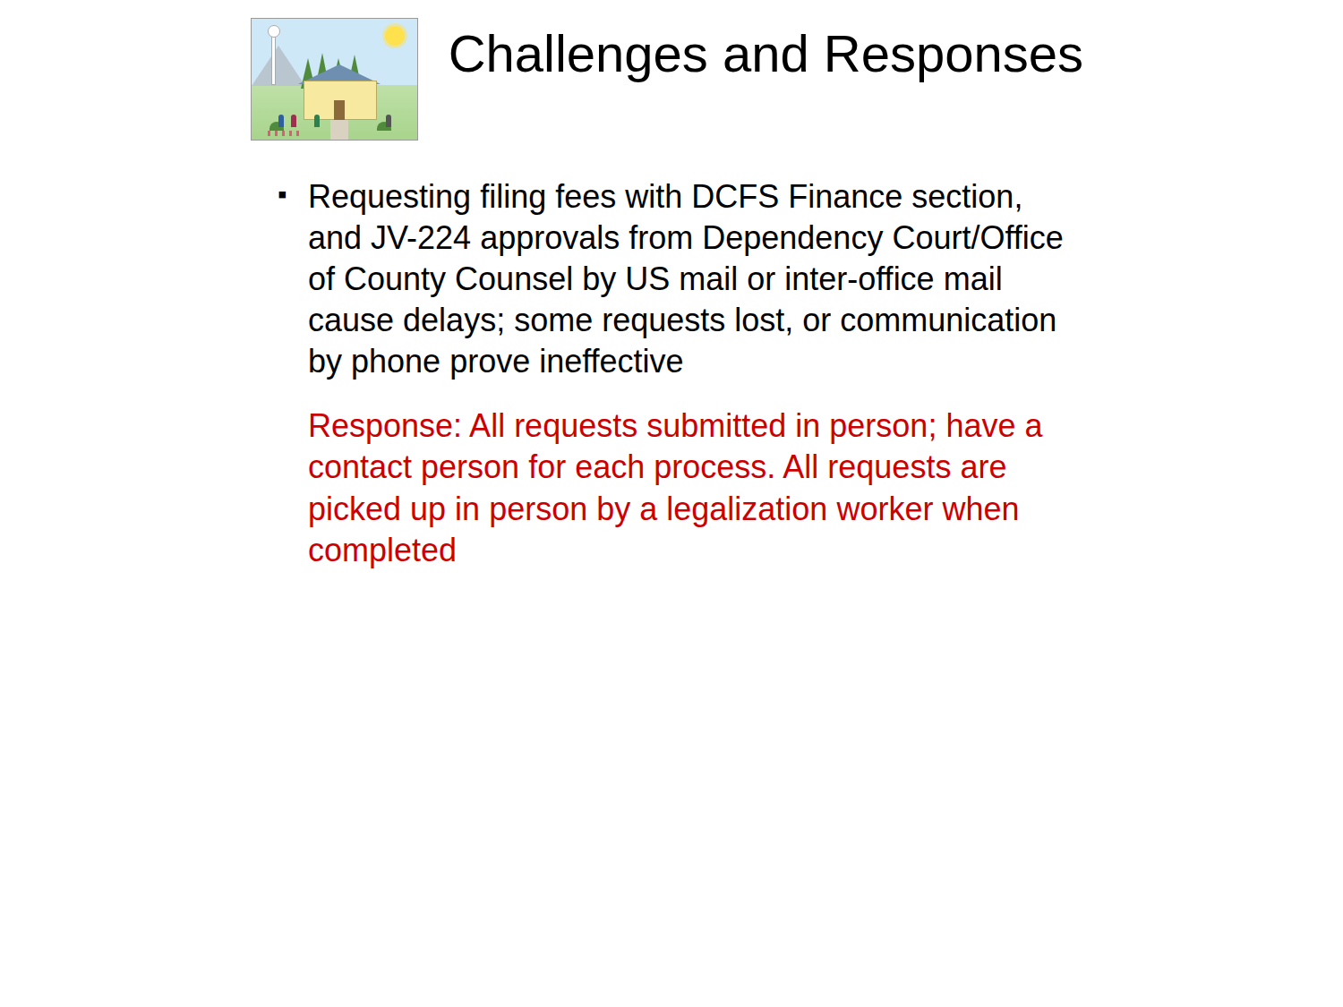Challenges and Responses
Requesting filing fees with DCFS Finance section, and JV-224 approvals from Dependency Court/Office of County Counsel by US mail or inter-office mail cause delays; some requests lost, or communication by phone prove ineffective
Response: All requests submitted in person; have a contact person for each process. All requests are picked up in person by a legalization worker when completed